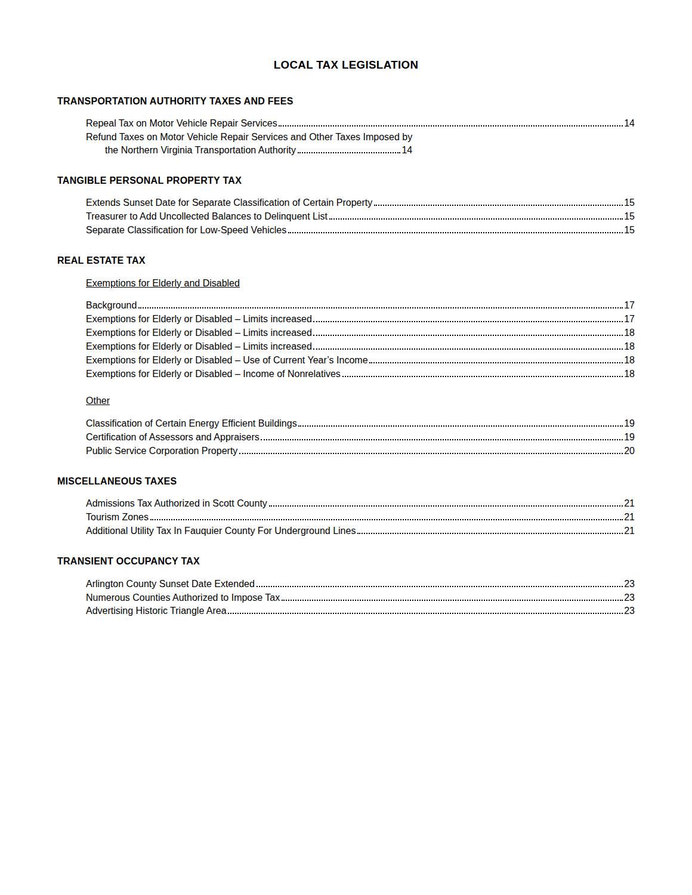LOCAL TAX LEGISLATION
TRANSPORTATION AUTHORITY TAXES AND FEES
Repeal Tax on Motor Vehicle Repair Services 14
Refund Taxes on Motor Vehicle Repair Services and Other Taxes Imposed by the Northern Virginia Transportation Authority 14
TANGIBLE PERSONAL PROPERTY TAX
Extends Sunset Date for Separate Classification of Certain Property 15
Treasurer to Add Uncollected Balances to Delinquent List 15
Separate Classification for Low-Speed Vehicles 15
REAL ESTATE TAX
Exemptions for Elderly and Disabled
Background 17
Exemptions for Elderly or Disabled – Limits increased 17
Exemptions for Elderly or Disabled – Limits increased 18
Exemptions for Elderly or Disabled – Limits increased 18
Exemptions for Elderly or Disabled – Use of Current Year’s Income 18
Exemptions for Elderly or Disabled – Income of Nonrelatives 18
Other
Classification of Certain Energy Efficient Buildings 19
Certification of Assessors and Appraisers 19
Public Service Corporation Property 20
MISCELLANEOUS TAXES
Admissions Tax Authorized in Scott County 21
Tourism Zones 21
Additional Utility Tax In Fauquier County For Underground Lines 21
TRANSIENT OCCUPANCY TAX
Arlington County Sunset Date Extended 23
Numerous Counties Authorized to Impose Tax 23
Advertising Historic Triangle Area 23